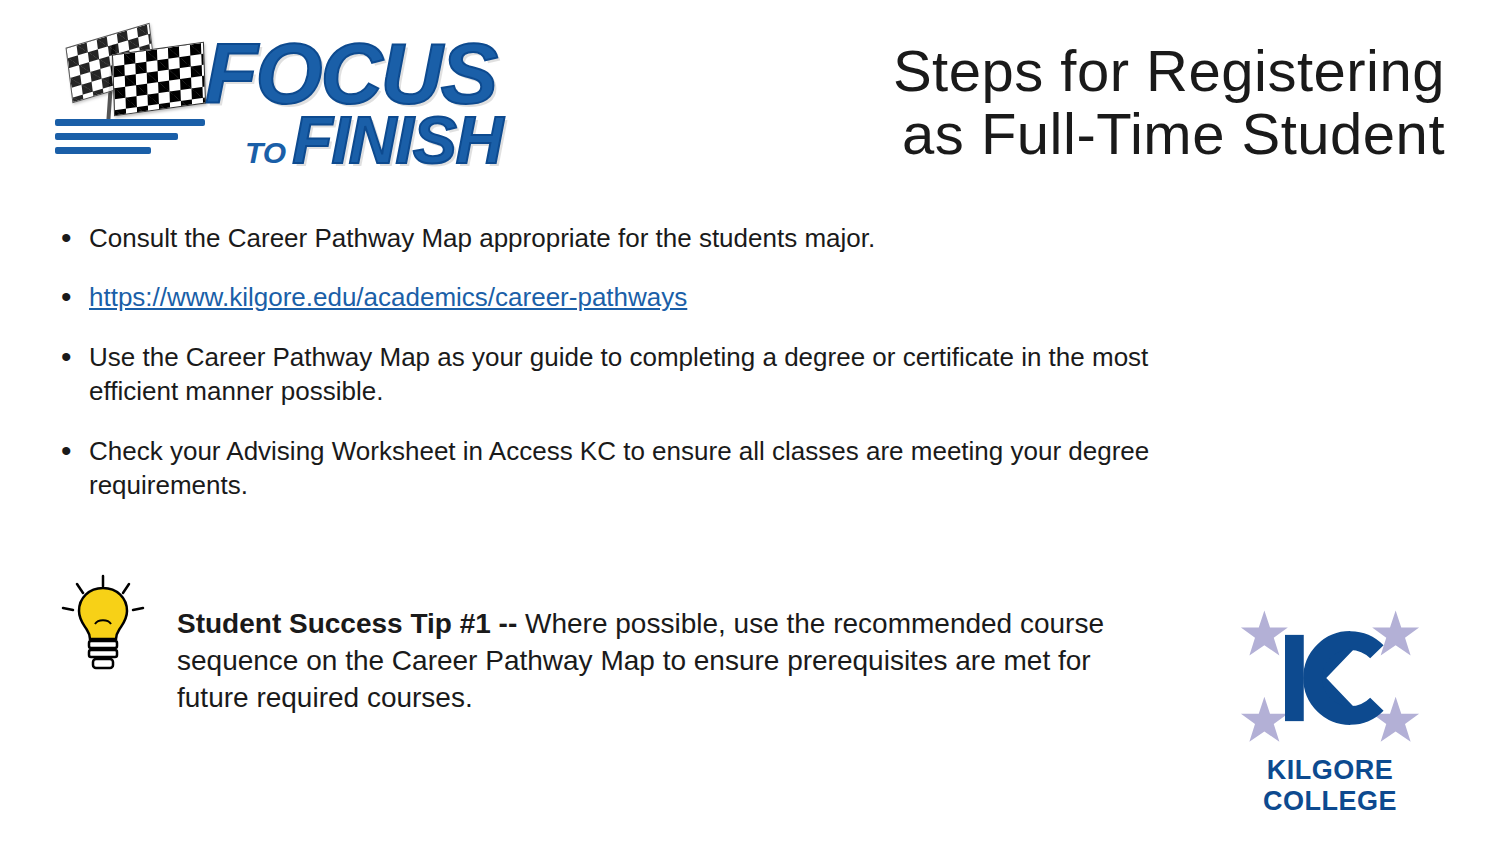FOCUS
TO FINISH
Steps for Registering
as Full-Time Student
Consult the Career Pathway Map appropriate for the students major.
https://www.kilgore.edu/academics/career-pathways
Use the Career Pathway Map as your guide to completing a degree or certificate in the most efficient manner possible.
Check your Advising Worksheet in Access KC to ensure all classes are meeting your degree requirements.
Student Success Tip #1 -- Where possible, use the recommended course sequence on the Career Pathway Map to ensure prerequisites are met for future required courses.
KILGORE COLLEGE